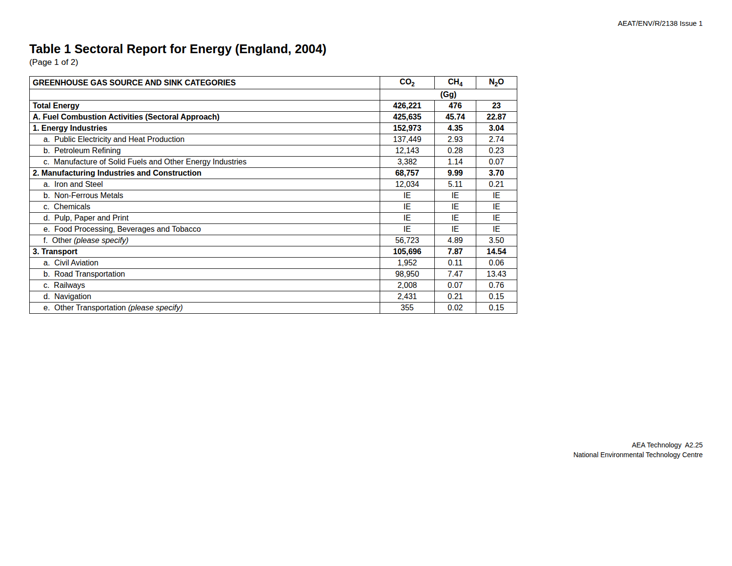AEAT/ENV/R/2138 Issue 1
Table 1 Sectoral Report for Energy (England, 2004)
(Page 1 of 2)
| GREENHOUSE GAS SOURCE AND SINK CATEGORIES | CO 2 | CH 4 | N 2 O |
| --- | --- | --- | --- |
| | (Gg) |
| Total Energy | 426,221 | 476 | 23 |
| A. Fuel Combustion Activities (Sectoral Approach) | 425,635 | 45.74 | 22.87 |
| 1. Energy Industries | 152,973 | 4.35 | 3.04 |
| a. Public Electricity and Heat Production | 137,449 | 2.93 | 2.74 |
| b. Petroleum Refining | 12,143 | 0.28 | 0.23 |
| c. Manufacture of Solid Fuels and Other Energy Industries | 3,382 | 1.14 | 0.07 |
| 2. Manufacturing Industries and Construction | 68,757 | 9.99 | 3.70 |
| a. Iron and Steel | 12,034 | 5.11 | 0.21 |
| b. Non-Ferrous Metals | IE | IE | IE |
| c. Chemicals | IE | IE | IE |
| d. Pulp, Paper and Print | IE | IE | IE |
| e. Food Processing, Beverages and Tobacco | IE | IE | IE |
| f. Other (please specify) | 56,723 | 4.89 | 3.50 |
| 3. Transport | 105,696 | 7.87 | 14.54 |
| a. Civil Aviation | 1,952 | 0.11 | 0.06 |
| b. Road Transportation | 98,950 | 7.47 | 13.43 |
| c. Railways | 2,008 | 0.07 | 0.76 |
| d. Navigation | 2,431 | 0.21 | 0.15 |
| e. Other Transportation (please specify) | 355 | 0.02 | 0.15 |
AEA Technology A2.25
National Environmental Technology Centre